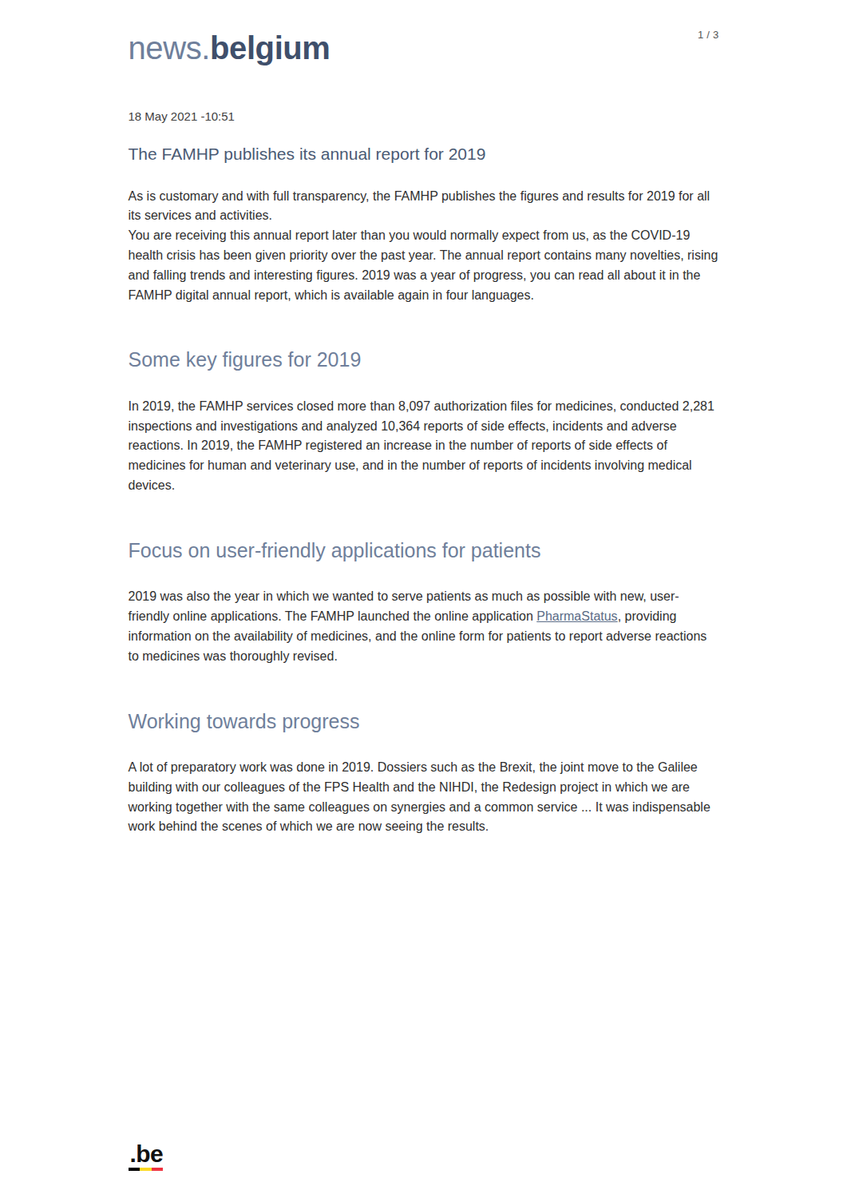1 / 3
news.belgium
18 May 2021 -10:51
The FAMHP publishes its annual report for 2019
As is customary and with full transparency, the FAMHP publishes the figures and results for 2019 for all its services and activities.
You are receiving this annual report later than you would normally expect from us, as the COVID-19 health crisis has been given priority over the past year. The annual report contains many novelties, rising and falling trends and interesting figures. 2019 was a year of progress, you can read all about it in the FAMHP digital annual report, which is available again in four languages.
Some key figures for 2019
In 2019, the FAMHP services closed more than 8,097 authorization files for medicines, conducted 2,281 inspections and investigations and analyzed 10,364 reports of side effects, incidents and adverse reactions. In 2019, the FAMHP registered an increase in the number of reports of side effects of medicines for human and veterinary use, and in the number of reports of incidents involving medical devices.
Focus on user-friendly applications for patients
2019 was also the year in which we wanted to serve patients as much as possible with new, user-friendly online applications. The FAMHP launched the online application PharmaStatus, providing information on the availability of medicines, and the online form for patients to report adverse reactions to medicines was thoroughly revised.
Working towards progress
A lot of preparatory work was done in 2019. Dossiers such as the Brexit, the joint move to the Galilee building with our colleagues of the FPS Health and the NIHDI, the Redesign project in which we are working together with the same colleagues on synergies and a common service ... It was indispensable work behind the scenes of which we are now seeing the results.
. be